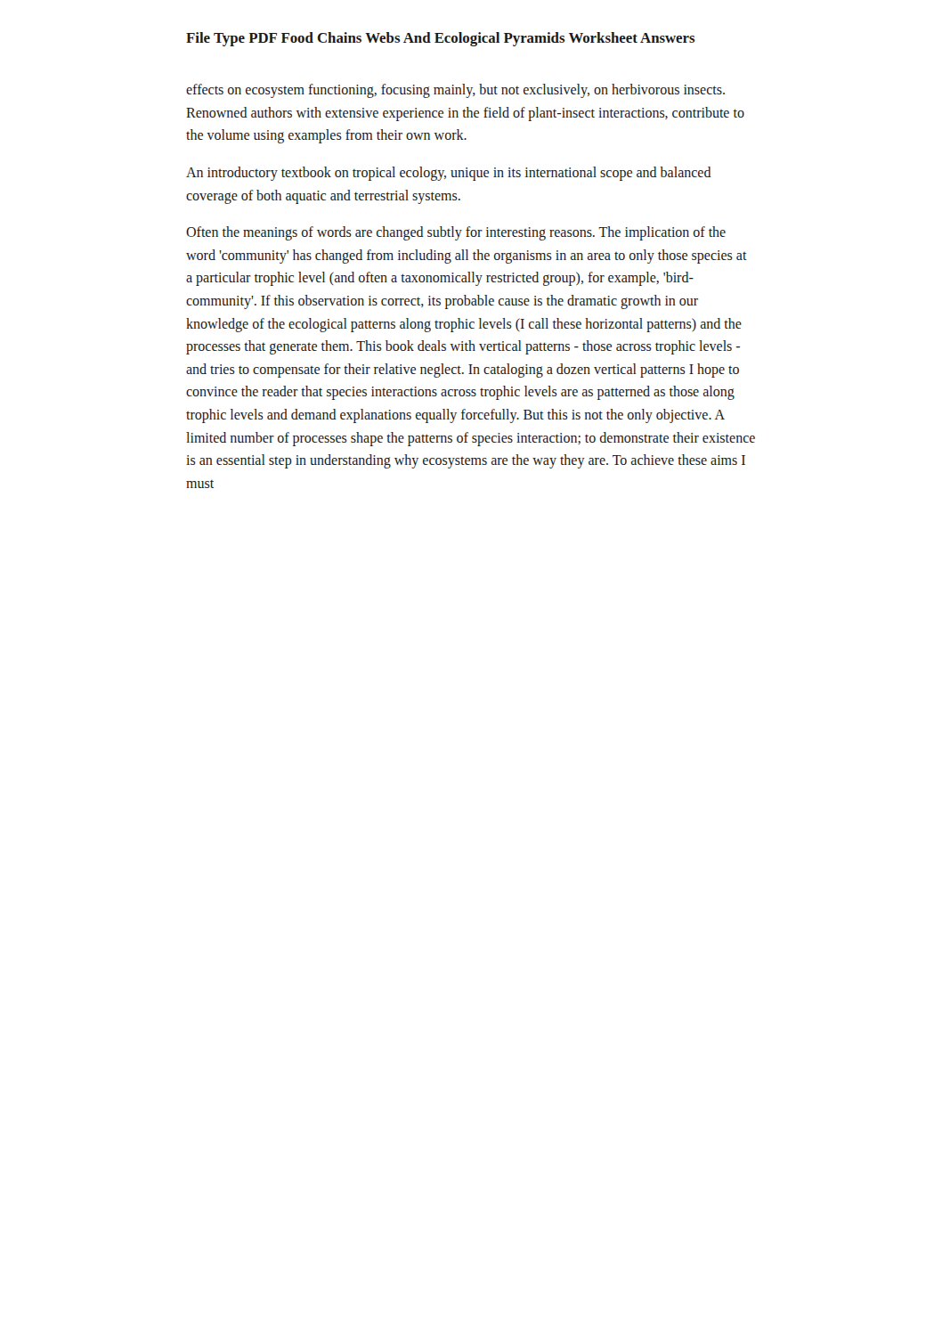File Type PDF Food Chains Webs And Ecological Pyramids Worksheet Answers
effects on ecosystem functioning, focusing mainly, but not exclusively, on herbivorous insects. Renowned authors with extensive experience in the field of plant-insect interactions, contribute to the volume using examples from their own work.
An introductory textbook on tropical ecology, unique in its international scope and balanced coverage of both aquatic and terrestrial systems.
Often the meanings of words are changed subtly for interesting reasons. The implication of the word 'community' has changed from including all the organisms in an area to only those species at a particular trophic level (and often a taxonomically restricted group), for example, 'bird-community'. If this observation is correct, its probable cause is the dramatic growth in our knowledge of the ecological patterns along trophic levels (I call these horizontal patterns) and the processes that generate them. This book deals with vertical patterns - those across trophic levels -and tries to compensate for their relative neglect. In cataloging a dozen vertical patterns I hope to convince the reader that species interactions across trophic levels are as patterned as those along trophic levels and demand explanations equally forcefully. But this is not the only objective. A limited number of processes shape the patterns of species interaction; to demonstrate their existence is an essential step in understanding why ecosystems are the way they are. To achieve these aims I must